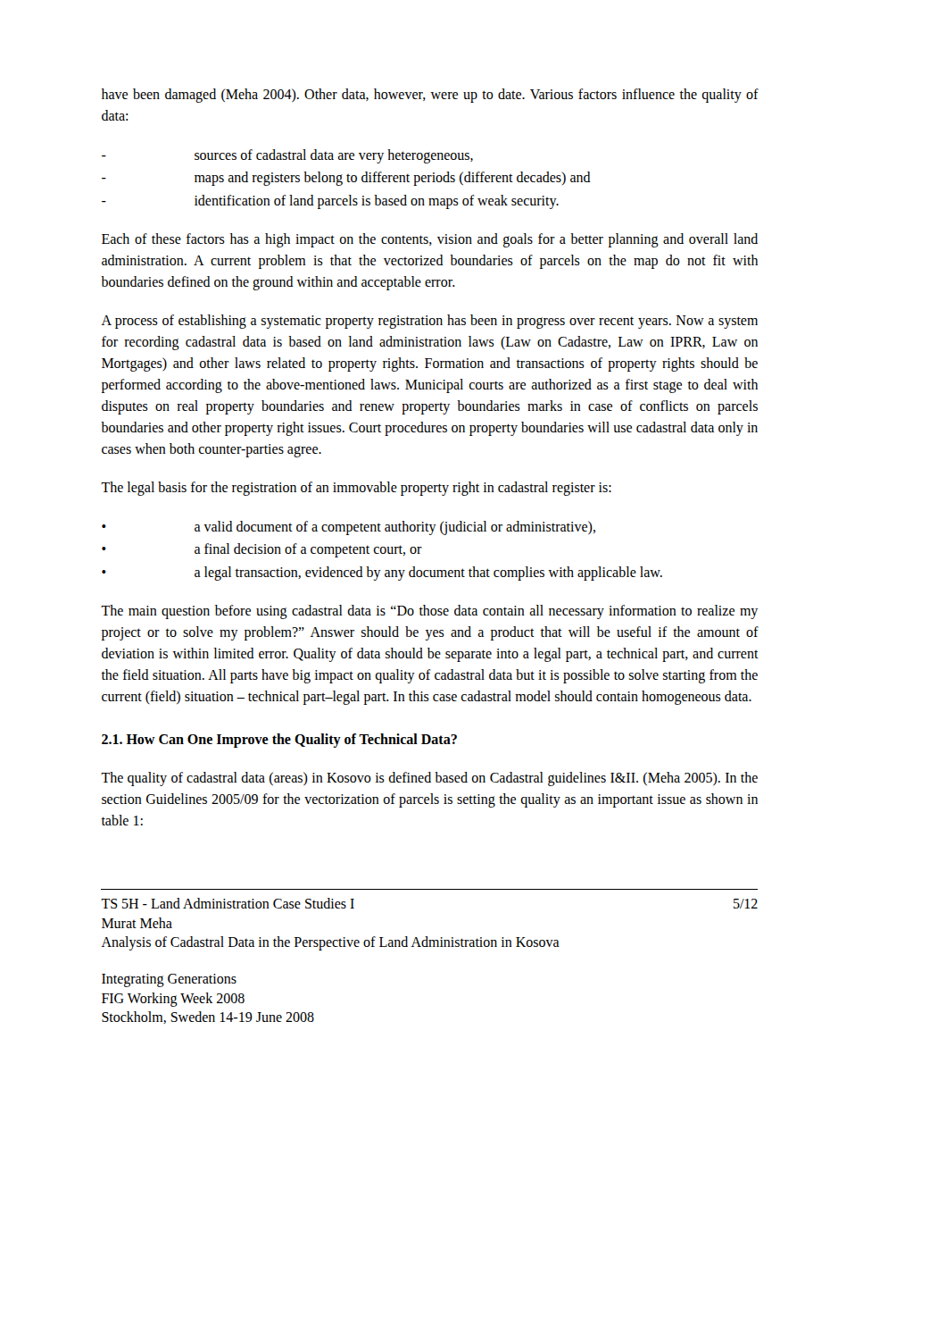have been damaged (Meha 2004). Other data, however, were up to date. Various factors influence the quality of data:
sources of cadastral data are very heterogeneous,
maps and registers belong to different periods (different decades) and
identification of land parcels is based on maps of weak security.
Each of these factors has a high impact on the contents, vision and goals for a better planning and overall land administration. A current problem is that the vectorized boundaries of parcels on the map do not fit with boundaries defined on the ground within and acceptable error.
A process of establishing a systematic property registration has been in progress over recent years. Now a system for recording cadastral data is based on land administration laws (Law on Cadastre, Law on IPRR, Law on Mortgages) and other laws related to property rights. Formation and transactions of property rights should be performed according to the above-mentioned laws. Municipal courts are authorized as a first stage to deal with disputes on real property boundaries and renew property boundaries marks in case of conflicts on parcels boundaries and other property right issues. Court procedures on property boundaries will use cadastral data only in cases when both counter-parties agree.
The legal basis for the registration of an immovable property right in cadastral register is:
a valid document of a competent authority (judicial or administrative),
a final decision of a competent court, or
a legal transaction, evidenced by any document that complies with applicable law.
The main question before using cadastral data is “Do those data contain all necessary information to realize my project or to solve my problem?” Answer should be yes and a product that will be useful if the amount of deviation is within limited error. Quality of data should be separate into a legal part, a technical part, and current the field situation. All parts have big impact on quality of cadastral data but it is possible to solve starting from the current (field) situation – technical part–legal part. In this case cadastral model should contain homogeneous data.
2.1. How Can One Improve the Quality of Technical Data?
The quality of cadastral data (areas) in Kosovo is defined based on Cadastral guidelines I&II. (Meha 2005). In the section Guidelines 2005/09 for the vectorization of parcels is setting the quality as an important issue as shown in table 1:
TS 5H - Land Administration Case Studies I
Murat Meha
Analysis of Cadastral Data in the Perspective of Land Administration in Kosova
5/12
Integrating Generations
FIG Working Week 2008
Stockholm, Sweden 14-19 June 2008